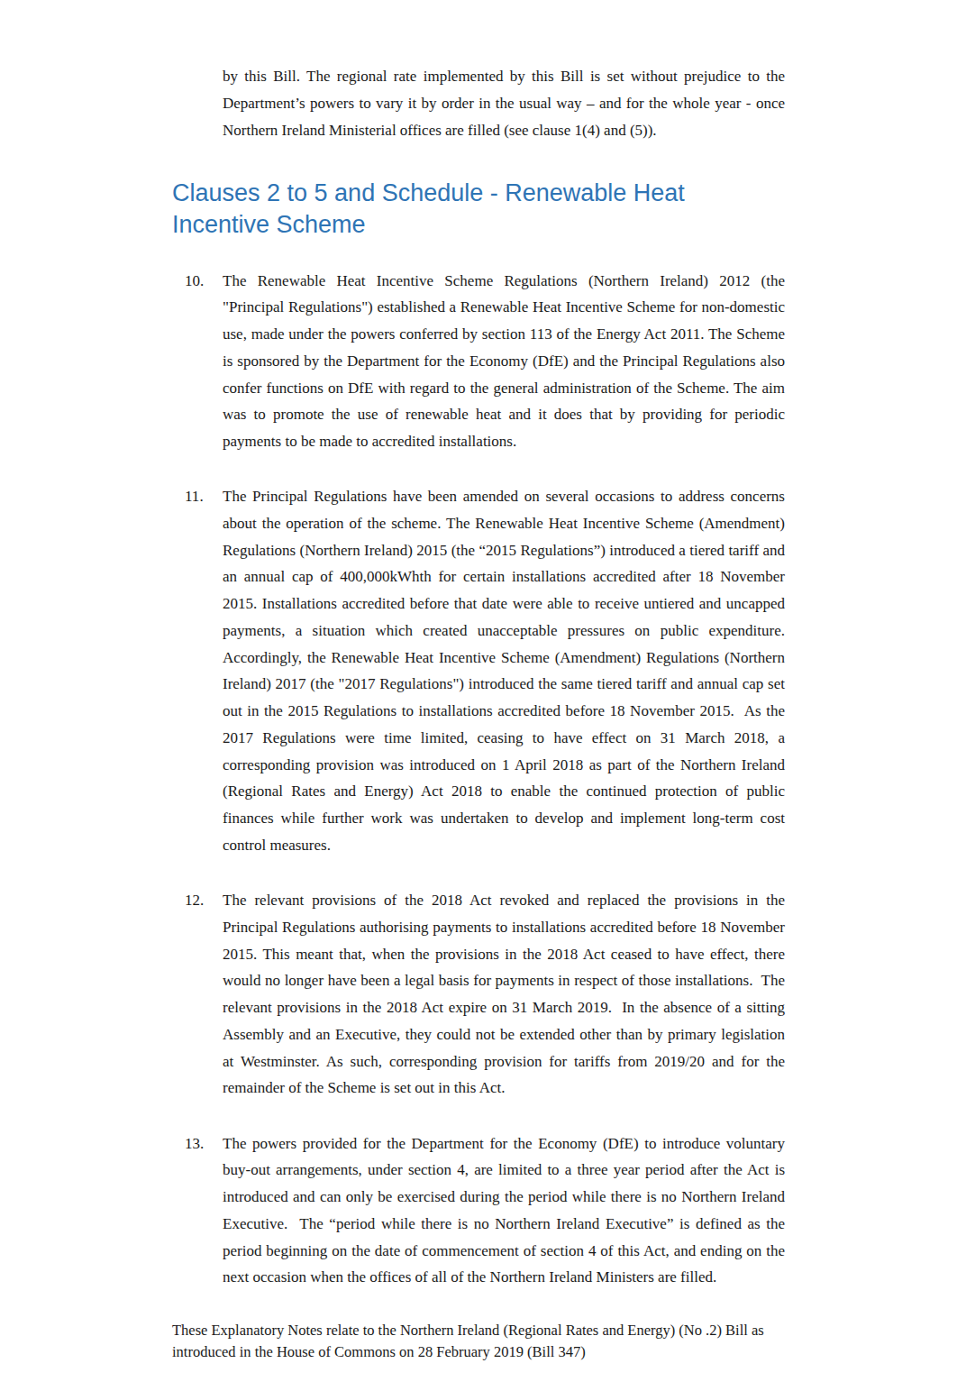by this Bill. The regional rate implemented by this Bill is set without prejudice to the Department’s powers to vary it by order in the usual way – and for the whole year - once Northern Ireland Ministerial offices are filled (see clause 1(4) and (5)).
Clauses 2 to 5 and Schedule - Renewable Heat Incentive Scheme
The Renewable Heat Incentive Scheme Regulations (Northern Ireland) 2012 (the "Principal Regulations") established a Renewable Heat Incentive Scheme for non-domestic use, made under the powers conferred by section 113 of the Energy Act 2011. The Scheme is sponsored by the Department for the Economy (DfE) and the Principal Regulations also confer functions on DfE with regard to the general administration of the Scheme. The aim was to promote the use of renewable heat and it does that by providing for periodic payments to be made to accredited installations.
The Principal Regulations have been amended on several occasions to address concerns about the operation of the scheme. The Renewable Heat Incentive Scheme (Amendment) Regulations (Northern Ireland) 2015 (the “2015 Regulations”) introduced a tiered tariff and an annual cap of 400,000kWhth for certain installations accredited after 18 November 2015. Installations accredited before that date were able to receive untiered and uncapped payments, a situation which created unacceptable pressures on public expenditure. Accordingly, the Renewable Heat Incentive Scheme (Amendment) Regulations (Northern Ireland) 2017 (the "2017 Regulations") introduced the same tiered tariff and annual cap set out in the 2015 Regulations to installations accredited before 18 November 2015. As the 2017 Regulations were time limited, ceasing to have effect on 31 March 2018, a corresponding provision was introduced on 1 April 2018 as part of the Northern Ireland (Regional Rates and Energy) Act 2018 to enable the continued protection of public finances while further work was undertaken to develop and implement long-term cost control measures.
The relevant provisions of the 2018 Act revoked and replaced the provisions in the Principal Regulations authorising payments to installations accredited before 18 November 2015. This meant that, when the provisions in the 2018 Act ceased to have effect, there would no longer have been a legal basis for payments in respect of those installations. The relevant provisions in the 2018 Act expire on 31 March 2019. In the absence of a sitting Assembly and an Executive, they could not be extended other than by primary legislation at Westminster. As such, corresponding provision for tariffs from 2019/20 and for the remainder of the Scheme is set out in this Act.
The powers provided for the Department for the Economy (DfE) to introduce voluntary buy-out arrangements, under section 4, are limited to a three year period after the Act is introduced and can only be exercised during the period while there is no Northern Ireland Executive. The “period while there is no Northern Ireland Executive” is defined as the period beginning on the date of commencement of section 4 of this Act, and ending on the next occasion when the offices of all of the Northern Ireland Ministers are filled.
These Explanatory Notes relate to the Northern Ireland (Regional Rates and Energy) (No .2) Bill as introduced in the House of Commons on 28 February 2019 (Bill 347)